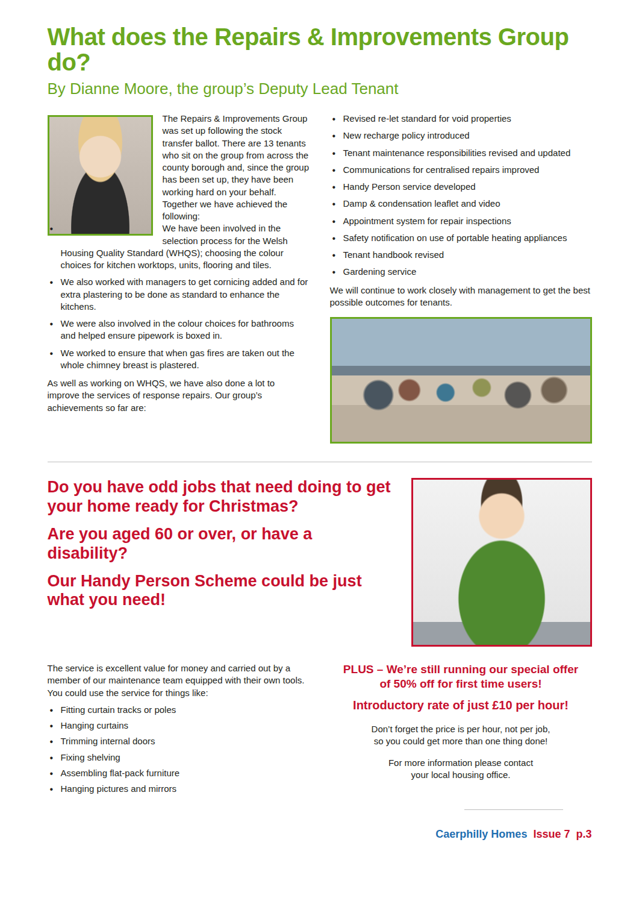What does the Repairs & Improvements Group do?
By Dianne Moore, the group’s Deputy Lead Tenant
The Repairs & Improvements Group was set up following the stock transfer ballot. There are 13 tenants who sit on the group from across the county borough and, since the group has been set up, they have been working hard on your behalf. Together we have achieved the following:
We have been involved in the selection process for the Welsh Housing Quality Standard (WHQS); choosing the colour choices for kitchen worktops, units, flooring and tiles.
We also worked with managers to get cornicing added and for extra plastering to be done as standard to enhance the kitchens.
We were also involved in the colour choices for bathrooms and helped ensure pipework is boxed in.
We worked to ensure that when gas fires are taken out the whole chimney breast is plastered.
As well as working on WHQS, we have also done a lot to improve the services of response repairs. Our group’s achievements so far are:
Revised re-let standard for void properties
New recharge policy introduced
Tenant maintenance responsibilities revised and updated
Communications for centralised repairs improved
Handy Person service developed
Damp & condensation leaflet and video
Appointment system for repair inspections
Safety notification on use of portable heating appliances
Tenant handbook revised
Gardening service
We will continue to work closely with management to get the best possible outcomes for tenants.
Do you have odd jobs that need doing to get your home ready for Christmas?
Are you aged 60 or over, or have a disability?
Our Handy Person Scheme could be just what you need!
The service is excellent value for money and carried out by a member of our maintenance team equipped with their own tools. You could use the service for things like:
Fitting curtain tracks or poles
Hanging curtains
Trimming internal doors
Fixing shelving
Assembling flat-pack furniture
Hanging pictures and mirrors
PLUS – We’re still running our special offer
of 50% off for first time users!
Introductory rate of just £10 per hour!
Don’t forget the price is per hour, not per job,
so you could get more than one thing done!
For more information please contact
your local housing office.
Caerphilly Homes Issue 7 p.3